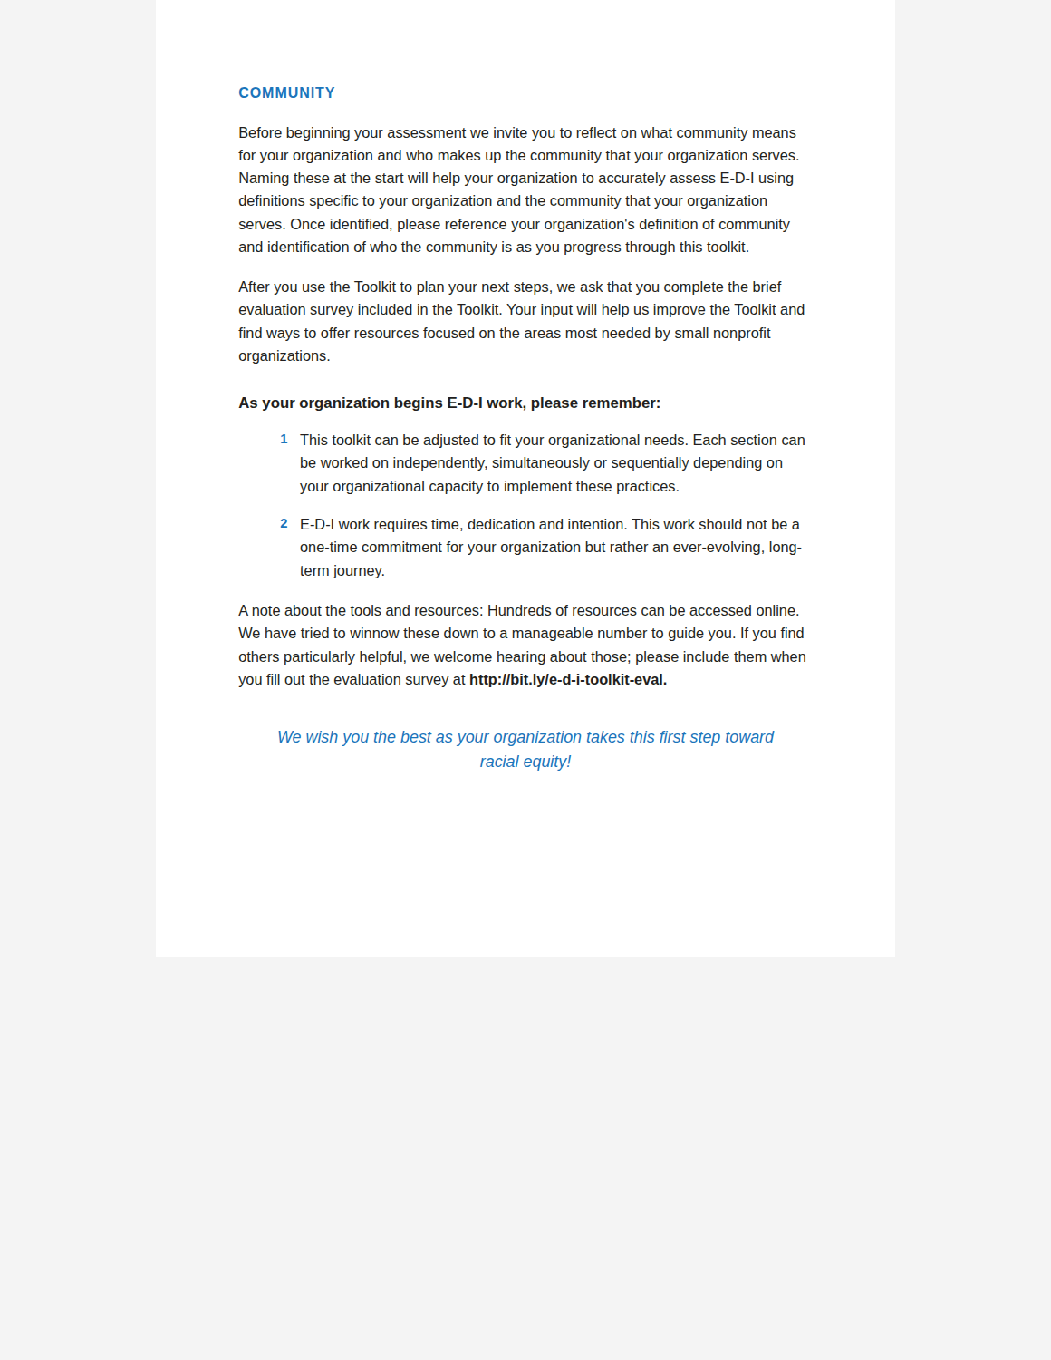Community
Before beginning your assessment we invite you to reflect on what community means for your organization and who makes up the community that your organization serves. Naming these at the start will help your organization to accurately assess E-D-I using definitions specific to your organization and the community that your organization serves. Once identified, please reference your organization's definition of community and identification of who the community is as you progress through this toolkit.
After you use the Toolkit to plan your next steps, we ask that you complete the brief evaluation survey included in the Toolkit. Your input will help us improve the Toolkit and find ways to offer resources focused on the areas most needed by small nonprofit organizations.
As your organization begins E-D-I work, please remember:
This toolkit can be adjusted to fit your organizational needs. Each section can be worked on independently, simultaneously or sequentially depending on your organizational capacity to implement these practices.
E-D-I work requires time, dedication and intention. This work should not be a one-time commitment for your organization but rather an ever-evolving, long-term journey.
A note about the tools and resources: Hundreds of resources can be accessed online. We have tried to winnow these down to a manageable number to guide you. If you find others particularly helpful, we welcome hearing about those; please include them when you fill out the evaluation survey at http://bit.ly/e-d-i-toolkit-eval.
We wish you the best as your organization takes this first step toward racial equity!